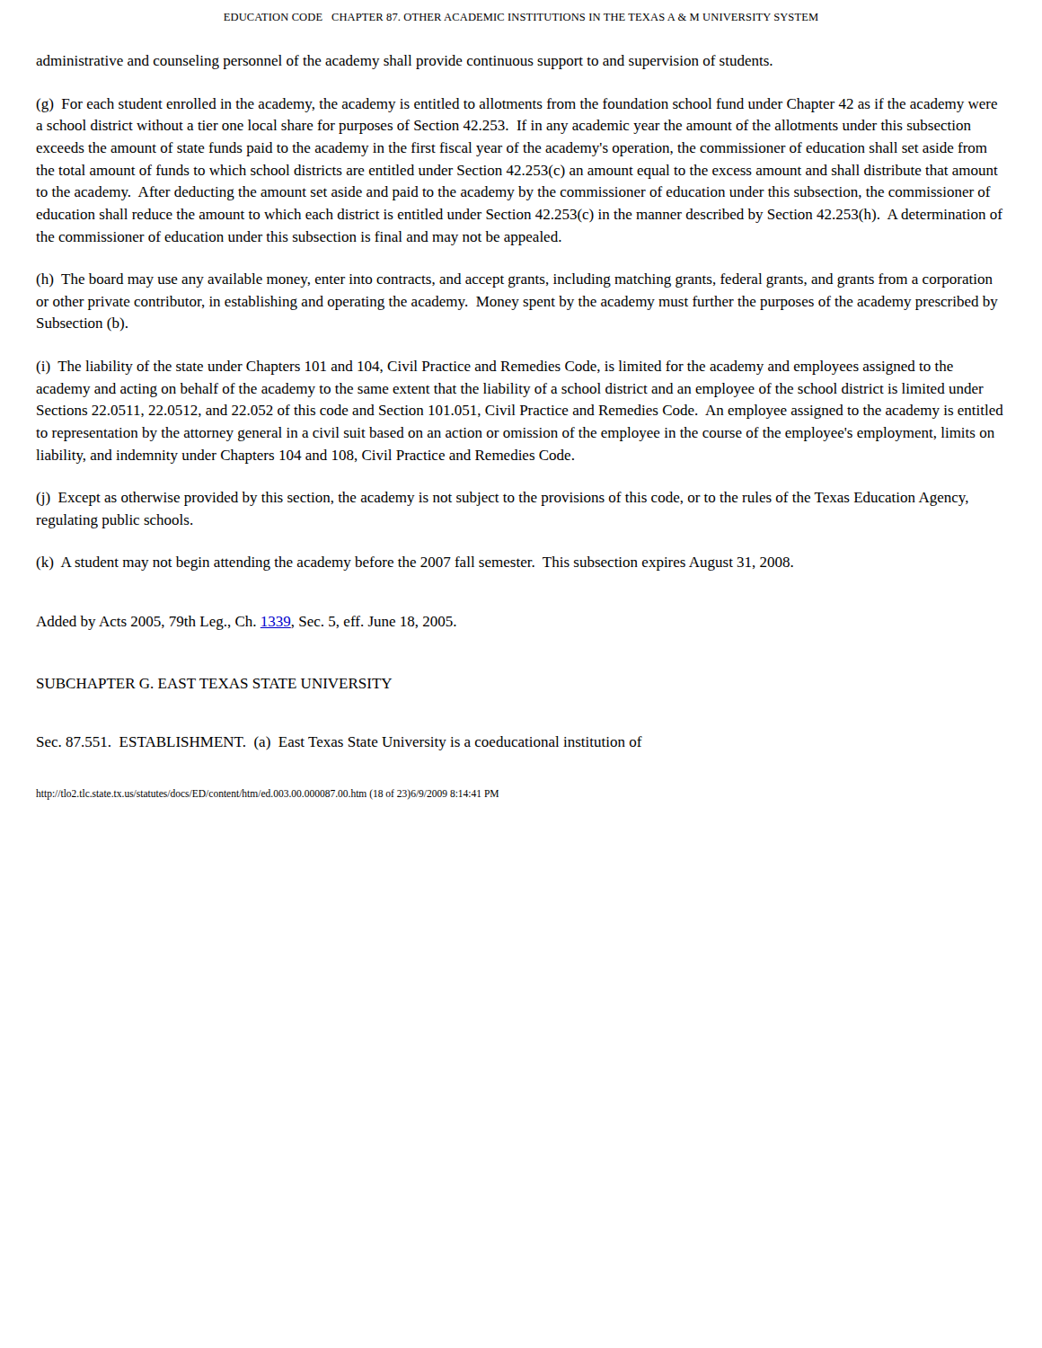EDUCATION CODE CHAPTER 87. OTHER ACADEMIC INSTITUTIONS IN THE TEXAS A & M UNIVERSITY SYSTEM
administrative and counseling personnel of the academy shall provide continuous support to and supervision of students.
(g) For each student enrolled in the academy, the academy is entitled to allotments from the foundation school fund under Chapter 42 as if the academy were a school district without a tier one local share for purposes of Section 42.253. If in any academic year the amount of the allotments under this subsection exceeds the amount of state funds paid to the academy in the first fiscal year of the academy's operation, the commissioner of education shall set aside from the total amount of funds to which school districts are entitled under Section 42.253(c) an amount equal to the excess amount and shall distribute that amount to the academy. After deducting the amount set aside and paid to the academy by the commissioner of education under this subsection, the commissioner of education shall reduce the amount to which each district is entitled under Section 42.253(c) in the manner described by Section 42.253(h). A determination of the commissioner of education under this subsection is final and may not be appealed.
(h) The board may use any available money, enter into contracts, and accept grants, including matching grants, federal grants, and grants from a corporation or other private contributor, in establishing and operating the academy. Money spent by the academy must further the purposes of the academy prescribed by Subsection (b).
(i) The liability of the state under Chapters 101 and 104, Civil Practice and Remedies Code, is limited for the academy and employees assigned to the academy and acting on behalf of the academy to the same extent that the liability of a school district and an employee of the school district is limited under Sections 22.0511, 22.0512, and 22.052 of this code and Section 101.051, Civil Practice and Remedies Code. An employee assigned to the academy is entitled to representation by the attorney general in a civil suit based on an action or omission of the employee in the course of the employee's employment, limits on liability, and indemnity under Chapters 104 and 108, Civil Practice and Remedies Code.
(j) Except as otherwise provided by this section, the academy is not subject to the provisions of this code, or to the rules of the Texas Education Agency, regulating public schools.
(k) A student may not begin attending the academy before the 2007 fall semester. This subsection expires August 31, 2008.
Added by Acts 2005, 79th Leg., Ch. 1339, Sec. 5, eff. June 18, 2005.
SUBCHAPTER G. EAST TEXAS STATE UNIVERSITY
Sec. 87.551. ESTABLISHMENT. (a) East Texas State University is a coeducational institution of
http://tlo2.tlc.state.tx.us/statutes/docs/ED/content/htm/ed.003.00.000087.00.htm (18 of 23)6/9/2009 8:14:41 PM